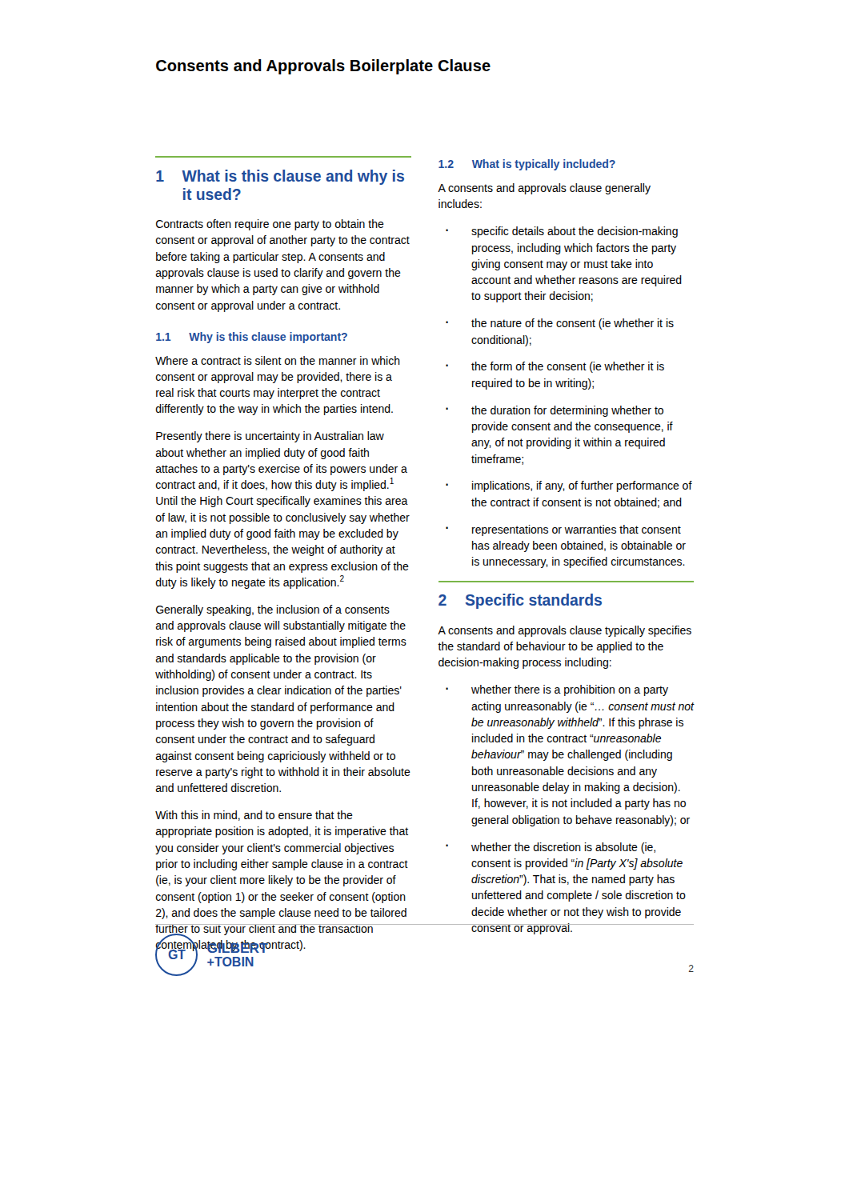Consents and Approvals Boilerplate Clause
1 What is this clause and why is it used?
Contracts often require one party to obtain the consent or approval of another party to the contract before taking a particular step. A consents and approvals clause is used to clarify and govern the manner by which a party can give or withhold consent or approval under a contract.
1.1 Why is this clause important?
Where a contract is silent on the manner in which consent or approval may be provided, there is a real risk that courts may interpret the contract differently to the way in which the parties intend.
Presently there is uncertainty in Australian law about whether an implied duty of good faith attaches to a party's exercise of its powers under a contract and, if it does, how this duty is implied.1 Until the High Court specifically examines this area of law, it is not possible to conclusively say whether an implied duty of good faith may be excluded by contract. Nevertheless, the weight of authority at this point suggests that an express exclusion of the duty is likely to negate its application.2
Generally speaking, the inclusion of a consents and approvals clause will substantially mitigate the risk of arguments being raised about implied terms and standards applicable to the provision (or withholding) of consent under a contract. Its inclusion provides a clear indication of the parties' intention about the standard of performance and process they wish to govern the provision of consent under the contract and to safeguard against consent being capriciously withheld or to reserve a party's right to withhold it in their absolute and unfettered discretion.
With this in mind, and to ensure that the appropriate position is adopted, it is imperative that you consider your client's commercial objectives prior to including either sample clause in a contract (ie, is your client more likely to be the provider of consent (option 1) or the seeker of consent (option 2), and does the sample clause need to be tailored further to suit your client and the transaction contemplated by the contract).
1.2 What is typically included?
A consents and approvals clause generally includes:
specific details about the decision-making process, including which factors the party giving consent may or must take into account and whether reasons are required to support their decision;
the nature of the consent (ie whether it is conditional);
the form of the consent (ie whether it is required to be in writing);
the duration for determining whether to provide consent and the consequence, if any, of not providing it within a required timeframe;
implications, if any, of further performance of the contract if consent is not obtained; and
representations or warranties that consent has already been obtained, is obtainable or is unnecessary, in specified circumstances.
2 Specific standards
A consents and approvals clause typically specifies the standard of behaviour to be applied to the decision-making process including:
whether there is a prohibition on a party acting unreasonably (ie “… consent must not be unreasonably withheld”. If this phrase is included in the contract “unreasonable behaviour” may be challenged (including both unreasonable decisions and any unreasonable delay in making a decision). If, however, it is not included a party has no general obligation to behave reasonably); or
whether the discretion is absolute (ie, consent is provided “in [Party X's] absolute discretion”). That is, the named party has unfettered and complete / sole discretion to decide whether or not they wish to provide consent or approval.
GT
GILBERT +TOBIN
2